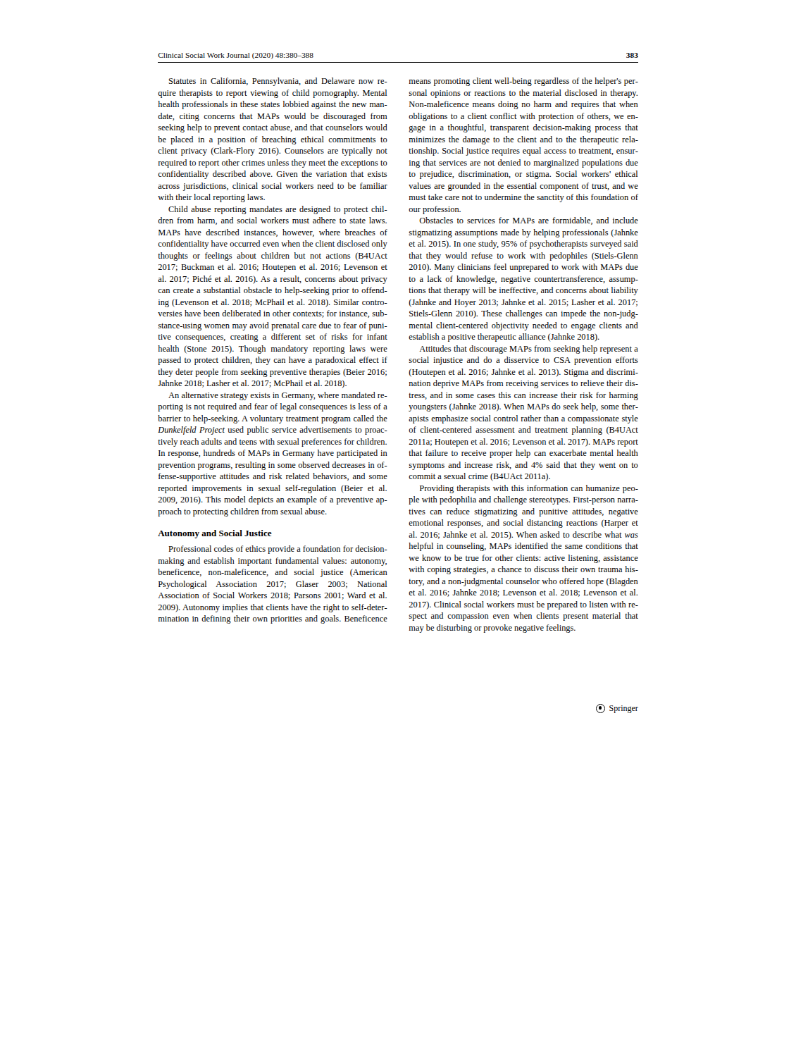Clinical Social Work Journal (2020) 48:380–388 383
Statutes in California, Pennsylvania, and Delaware now require therapists to report viewing of child pornography. Mental health professionals in these states lobbied against the new mandate, citing concerns that MAPs would be discouraged from seeking help to prevent contact abuse, and that counselors would be placed in a position of breaching ethical commitments to client privacy (Clark-Flory 2016). Counselors are typically not required to report other crimes unless they meet the exceptions to confidentiality described above. Given the variation that exists across jurisdictions, clinical social workers need to be familiar with their local reporting laws.
Child abuse reporting mandates are designed to protect children from harm, and social workers must adhere to state laws. MAPs have described instances, however, where breaches of confidentiality have occurred even when the client disclosed only thoughts or feelings about children but not actions (B4UAct 2017; Buckman et al. 2016; Houtepen et al. 2016; Levenson et al. 2017; Piché et al. 2016). As a result, concerns about privacy can create a substantial obstacle to help-seeking prior to offending (Levenson et al. 2018; McPhail et al. 2018). Similar controversies have been deliberated in other contexts; for instance, substance-using women may avoid prenatal care due to fear of punitive consequences, creating a different set of risks for infant health (Stone 2015). Though mandatory reporting laws were passed to protect children, they can have a paradoxical effect if they deter people from seeking preventive therapies (Beier 2016; Jahnke 2018; Lasher et al. 2017; McPhail et al. 2018).
An alternative strategy exists in Germany, where mandated reporting is not required and fear of legal consequences is less of a barrier to help-seeking. A voluntary treatment program called the Dunkelfeld Project used public service advertisements to proactively reach adults and teens with sexual preferences for children. In response, hundreds of MAPs in Germany have participated in prevention programs, resulting in some observed decreases in offense-supportive attitudes and risk related behaviors, and some reported improvements in sexual self-regulation (Beier et al. 2009, 2016). This model depicts an example of a preventive approach to protecting children from sexual abuse.
Autonomy and Social Justice
Professional codes of ethics provide a foundation for decision-making and establish important fundamental values: autonomy, beneficence, non-maleficence, and social justice (American Psychological Association 2017; Glaser 2003; National Association of Social Workers 2018; Parsons 2001; Ward et al. 2009). Autonomy implies that clients have the right to self-determination in defining their own priorities and goals. Beneficence means promoting client well-being regardless of the helper's personal opinions or reactions to the material disclosed in therapy. Non-maleficence means doing no harm and requires that when obligations to a client conflict with protection of others, we engage in a thoughtful, transparent decision-making process that minimizes the damage to the client and to the therapeutic relationship. Social justice requires equal access to treatment, ensuring that services are not denied to marginalized populations due to prejudice, discrimination, or stigma. Social workers' ethical values are grounded in the essential component of trust, and we must take care not to undermine the sanctity of this foundation of our profession.
Obstacles to services for MAPs are formidable, and include stigmatizing assumptions made by helping professionals (Jahnke et al. 2015). In one study, 95% of psychotherapists surveyed said that they would refuse to work with pedophiles (Stiels-Glenn 2010). Many clinicians feel unprepared to work with MAPs due to a lack of knowledge, negative countertransference, assumptions that therapy will be ineffective, and concerns about liability (Jahnke and Hoyer 2013; Jahnke et al. 2015; Lasher et al. 2017; Stiels-Glenn 2010). These challenges can impede the non-judgmental client-centered objectivity needed to engage clients and establish a positive therapeutic alliance (Jahnke 2018).
Attitudes that discourage MAPs from seeking help represent a social injustice and do a disservice to CSA prevention efforts (Houtepen et al. 2016; Jahnke et al. 2013). Stigma and discrimination deprive MAPs from receiving services to relieve their distress, and in some cases this can increase their risk for harming youngsters (Jahnke 2018). When MAPs do seek help, some therapists emphasize social control rather than a compassionate style of client-centered assessment and treatment planning (B4UAct 2011a; Houtepen et al. 2016; Levenson et al. 2017). MAPs report that failure to receive proper help can exacerbate mental health symptoms and increase risk, and 4% said that they went on to commit a sexual crime (B4UAct 2011a).
Providing therapists with this information can humanize people with pedophilia and challenge stereotypes. First-person narratives can reduce stigmatizing and punitive attitudes, negative emotional responses, and social distancing reactions (Harper et al. 2016; Jahnke et al. 2015). When asked to describe what was helpful in counseling, MAPs identified the same conditions that we know to be true for other clients: active listening, assistance with coping strategies, a chance to discuss their own trauma history, and a non-judgmental counselor who offered hope (Blagden et al. 2016; Jahnke 2018; Levenson et al. 2018; Levenson et al. 2017). Clinical social workers must be prepared to listen with respect and compassion even when clients present material that may be disturbing or provoke negative feelings.
Springer